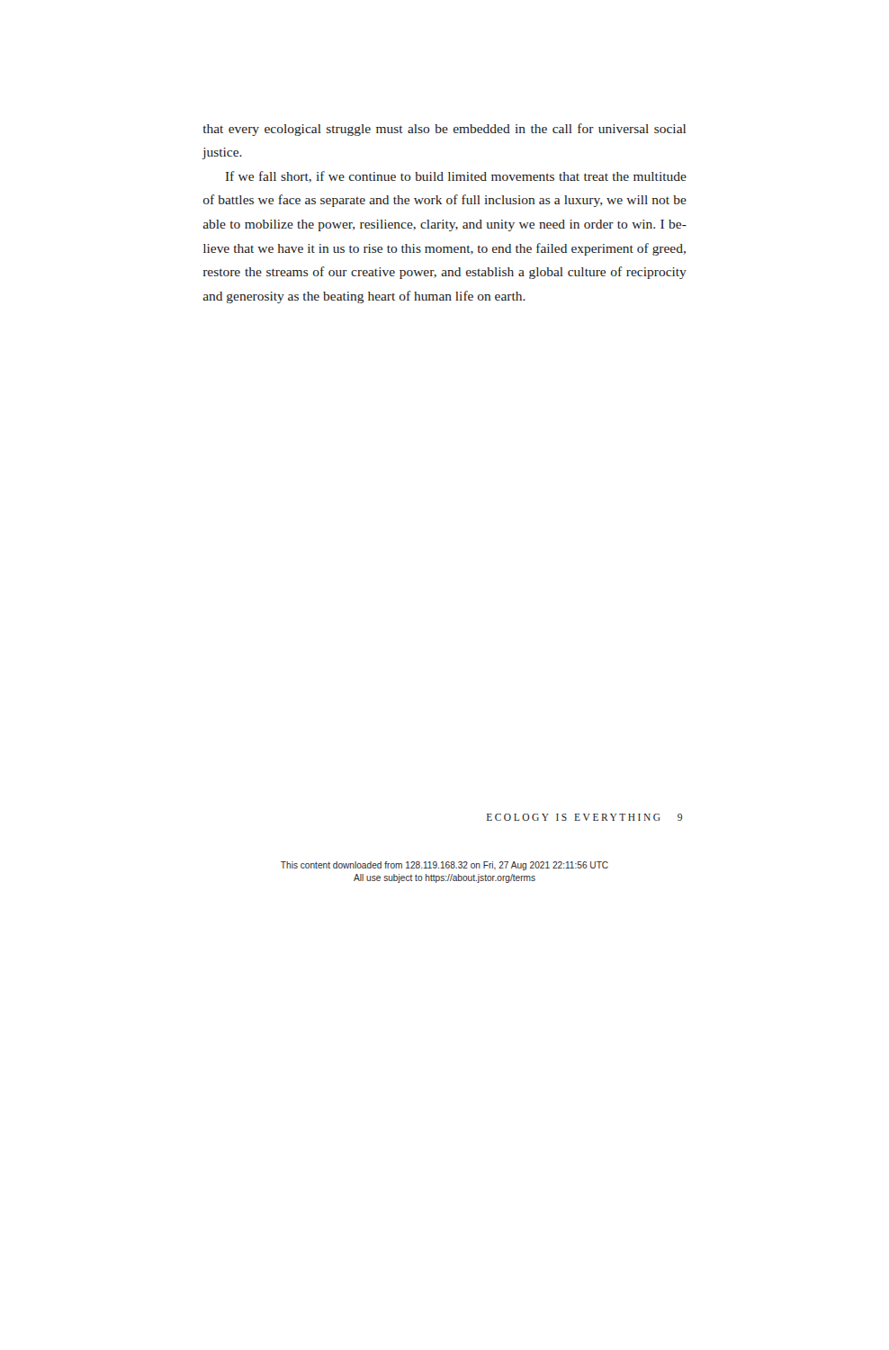that every ecological struggle must also be embedded in the call for universal social justice.
If we fall short, if we continue to build limited movements that treat the multitude of battles we face as separate and the work of full inclusion as a luxury, we will not be able to mobilize the power, resilience, clarity, and unity we need in order to win. I believe that we have it in us to rise to this moment, to end the failed experiment of greed, restore the streams of our creative power, and establish a global culture of reciprocity and generosity as the beating heart of human life on earth.
Ecology Is Everything 9
This content downloaded from 128.119.168.32 on Fri, 27 Aug 2021 22:11:56 UTC
All use subject to https://about.jstor.org/terms